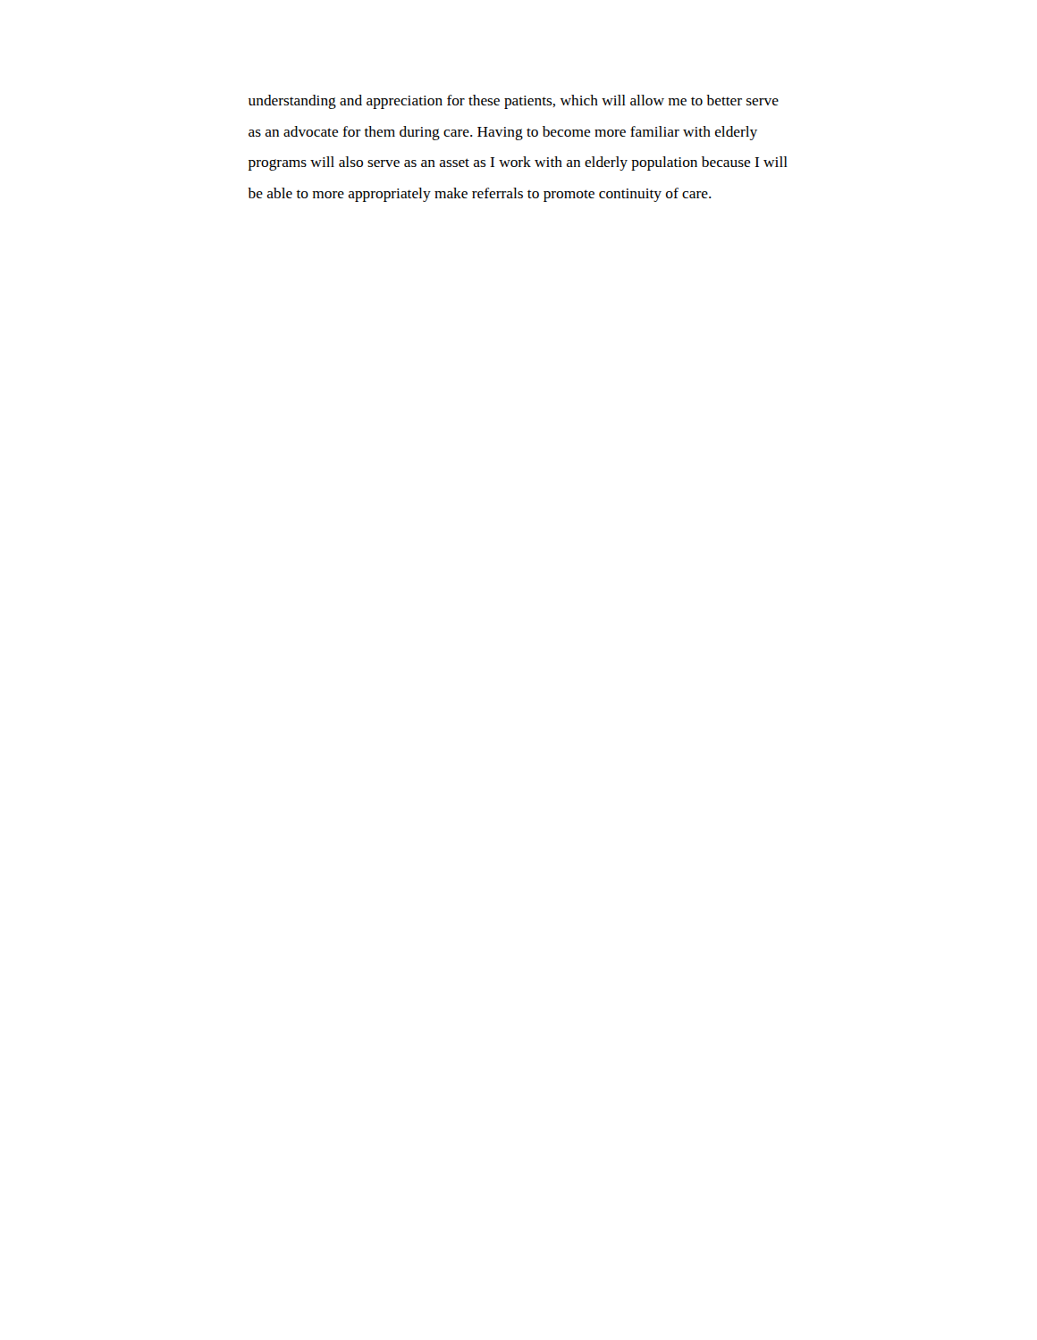understanding and appreciation for these patients, which will allow me to better serve as an advocate for them during care. Having to become more familiar with elderly programs will also serve as an asset as I work with an elderly population because I will be able to more appropriately make referrals to promote continuity of care.